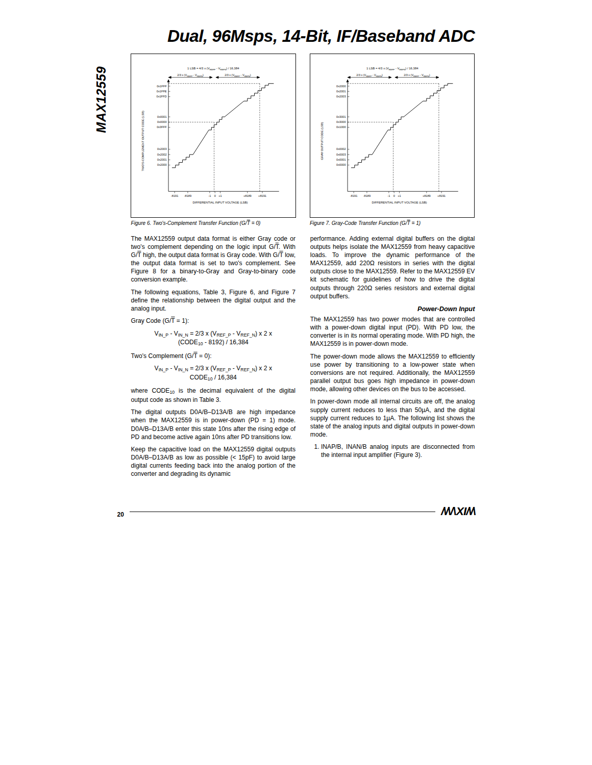MAX12559
Dual, 96Msps, 14-Bit, IF/Baseband ADC
1 LSB = 4/3 x (VREFP - VREFN) / 16,384 2/3 x (VREFP - VREFN) 2/3 x (VREFP - VREFN) TWO'S-COMPLEMENT OUTPUT CODE (LSB) 0x1FFF 0x1FFE 0x1FFD 0x0001 0x0000 0x3FFF 0x2003 0x2002 0x2001 0x2000 -8191 -8189 -1 0 +1 +8189 +8191 DIFFERENTIAL INPUT VOLTAGE (LSB)
Figure 6. Two's-Complement Transfer Function (G/T = 0)
1 LSB = 4/3 x (VREFP - VREFN) / 16,384 2/3 x (VREFP - VREFN) 2/3 x (VREFP - VREFN) GRAY OUTPUT CODE (LSB) 0x2000 0x2001 0x2003 0x3001 0x3000 0x1000 0x0002 0x0003 0x0001 0x0000 -8191 -8189 -1 0 +1 +8189 +8191 DIFFERENTIAL INPUT VOLTAGE (LSB)
Figure 7. Gray-Code Transfer Function (G/T = 1)
The MAX12559 output data format is either Gray code or two's complement depending on the logic input G/T. With G/T high, the output data format is Gray code. With G/T low, the output data format is set to two's complement. See Figure 8 for a binary-to-Gray and Gray-to-binary code conversion example.
The following equations, Table 3, Figure 6, and Figure 7 define the relationship between the digital output and the analog input.
Gray Code (G/T = 1):
VIN_P - VIN_N = 2/3 x (VREF_P - VREF_N) x 2 x
(CODE10 - 8192) / 16,384
Two's Complement (G/T = 0):
VIN_P - VIN_N = 2/3 x (VREF_P - VREF_N) x 2 x
CODE10 / 16,384
where CODE10 is the decimal equivalent of the digital output code as shown in Table 3.
The digital outputs D0A/B–D13A/B are high impedance when the MAX12559 is in power-down (PD = 1) mode. D0A/B–D13A/B enter this state 10ns after the rising edge of PD and become active again 10ns after PD transitions low.
Keep the capacitive load on the MAX12559 digital outputs D0A/B–D13A/B as low as possible (< 15pF) to avoid large digital currents feeding back into the analog portion of the converter and degrading its dynamic
performance. Adding external digital buffers on the digital outputs helps isolate the MAX12559 from heavy capacitive loads. To improve the dynamic performance of the MAX12559, add 220Ω resistors in series with the digital outputs close to the MAX12559. Refer to the MAX12559 EV kit schematic for guidelines of how to drive the digital outputs through 220Ω series resistors and external digital output buffers.
Power-Down Input
The MAX12559 has two power modes that are controlled with a power-down digital input (PD). With PD low, the converter is in its normal operating mode. With PD high, the MAX12559 is in power-down mode.
The power-down mode allows the MAX12559 to efficiently use power by transitioning to a low-power state when conversions are not required. Additionally, the MAX12559 parallel output bus goes high impedance in power-down mode, allowing other devices on the bus to be accessed.
In power-down mode all internal circuits are off, the analog supply current reduces to less than 50µA, and the digital supply current reduces to 1µA. The following list shows the state of the analog inputs and digital outputs in power-down mode.
INAP/B, INAN/B analog inputs are disconnected from the internal input amplifier (Figure 3).
20
/\/\ /\ XI/\/\